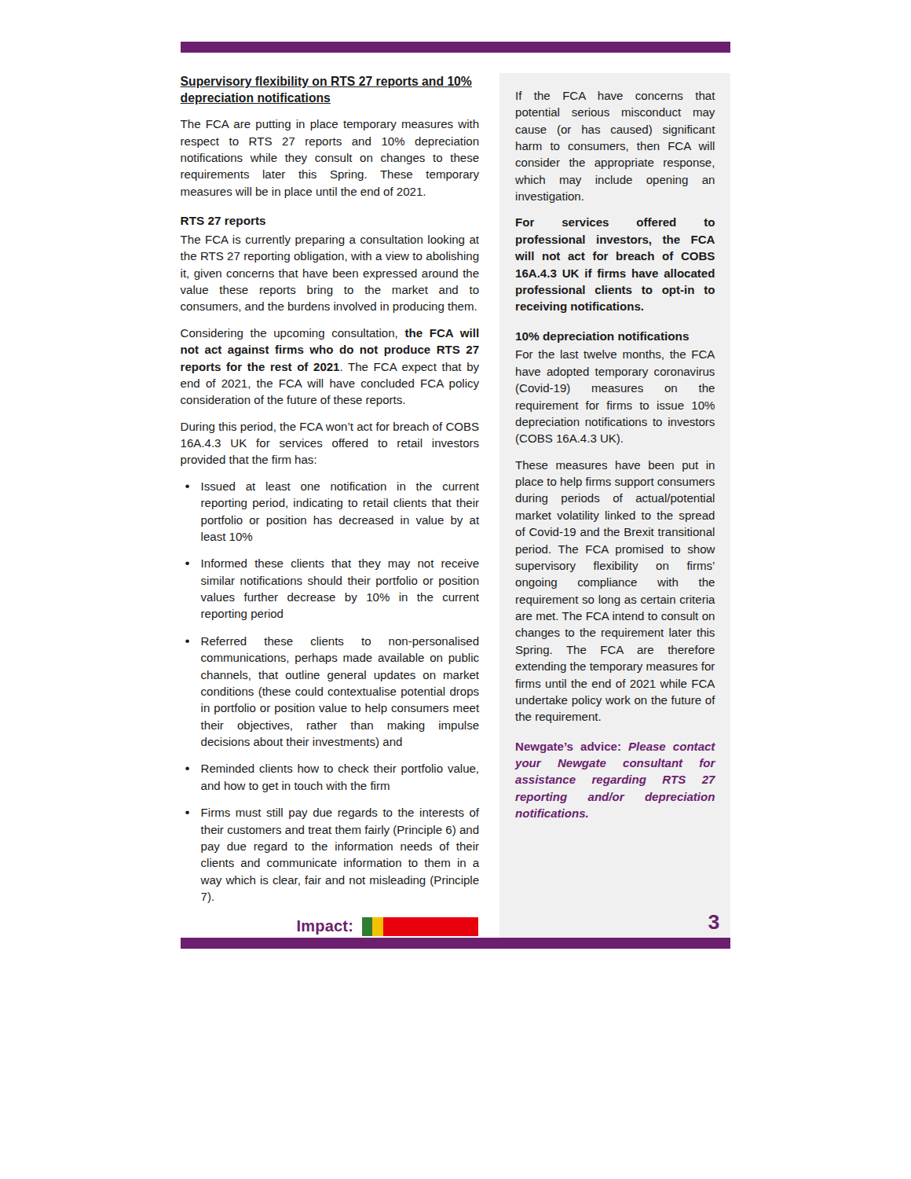Supervisory flexibility on RTS 27 reports and 10% depreciation notifications
The FCA are putting in place temporary measures with respect to RTS 27 reports and 10% depreciation notifications while they consult on changes to these requirements later this Spring. These temporary measures will be in place until the end of 2021.
RTS 27 reports
The FCA is currently preparing a consultation looking at the RTS 27 reporting obligation, with a view to abolishing it, given concerns that have been expressed around the value these reports bring to the market and to consumers, and the burdens involved in producing them.
Considering the upcoming consultation, the FCA will not act against firms who do not produce RTS 27 reports for the rest of 2021. The FCA expect that by end of 2021, the FCA will have concluded FCA policy consideration of the future of these reports.
During this period, the FCA won’t act for breach of COBS 16A.4.3 UK for services offered to retail investors provided that the firm has:
Issued at least one notification in the current reporting period, indicating to retail clients that their portfolio or position has decreased in value by at least 10%
Informed these clients that they may not receive similar notifications should their portfolio or position values further decrease by 10% in the current reporting period
Referred these clients to non-personalised communications, perhaps made available on public channels, that outline general updates on market conditions (these could contextualise potential drops in portfolio or position value to help consumers meet their objectives, rather than making impulse decisions about their investments) and
Reminded clients how to check their portfolio value, and how to get in touch with the firm
Firms must still pay due regards to the interests of their customers and treat them fairly (Principle 6) and pay due regard to the information needs of their clients and communicate information to them in a way which is clear, fair and not misleading (Principle 7).
Impact:
If the FCA have concerns that potential serious misconduct may cause (or has caused) significant harm to consumers, then FCA will consider the appropriate response, which may include opening an investigation.
For services offered to professional investors, the FCA will not act for breach of COBS 16A.4.3 UK if firms have allocated professional clients to opt-in to receiving notifications.
10% depreciation notifications
For the last twelve months, the FCA have adopted temporary coronavirus (Covid-19) measures on the requirement for firms to issue 10% depreciation notifications to investors (COBS 16A.4.3 UK).
These measures have been put in place to help firms support consumers during periods of actual/potential market volatility linked to the spread of Covid-19 and the Brexit transitional period. The FCA promised to show supervisory flexibility on firms’ ongoing compliance with the requirement so long as certain criteria are met. The FCA intend to consult on changes to the requirement later this Spring. The FCA are therefore extending the temporary measures for firms until the end of 2021 while FCA undertake policy work on the future of the requirement.
Newgate’s advice: Please contact your Newgate consultant for assistance regarding RTS 27 reporting and/or depreciation notifications.
3